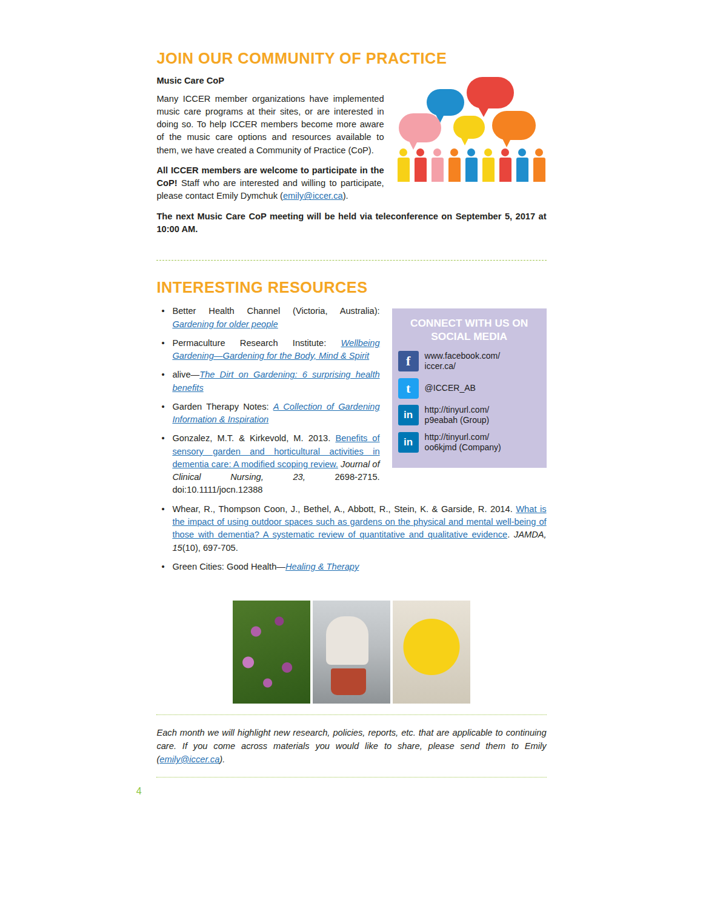JOIN OUR COMMUNITY OF PRACTICE
Music Care CoP
Many ICCER member organizations have implemented music care programs at their sites, or are interested in doing so. To help ICCER members become more aware of the music care options and resources available to them, we have created a Community of Practice (CoP).
All ICCER members are welcome to participate in the CoP! Staff who are interested and willing to participate, please contact Emily Dymchuk (emily@iccer.ca).
The next Music Care CoP meeting will be held via teleconference on September 5, 2017 at 10:00 AM.
INTERESTING RESOURCES
CONNECT WITH US ON
SOCIAL MEDIA
f
www.facebook.com/
iccer.ca/
t
@ICCER_AB
in
http://tinyurl.com/
p9eabah (Group)
in
http://tinyurl.com/
oo6kjmd (Company)
Better Health Channel (Victoria, Australia): Gardening for older people
Permaculture Research Institute: Wellbeing Gardening—Gardening for the Body, Mind & Spirit
alive—The Dirt on Gardening: 6 surprising health benefits
Garden Therapy Notes: A Collection of Gardening Information & Inspiration
Gonzalez, M.T. & Kirkevold, M. 2013. Benefits of sensory garden and horticultural activities in dementia care: A modified scoping review. Journal of Clinical Nursing, 23, 2698-2715. doi:10.1111/jocn.12388
Whear, R., Thompson Coon, J., Bethel, A., Abbott, R., Stein, K. & Garside, R. 2014. What is the impact of using outdoor spaces such as gardens on the physical and mental well-being of those with dementia? A systematic review of quantitative and qualitative evidence. JAMDA, 15(10), 697-705.
Green Cities: Good Health—Healing & Therapy
Each month we will highlight new research, policies, reports, etc. that are applicable to continuing care. If you come across materials you would like to share, please send them to Emily (emily@iccer.ca).
4